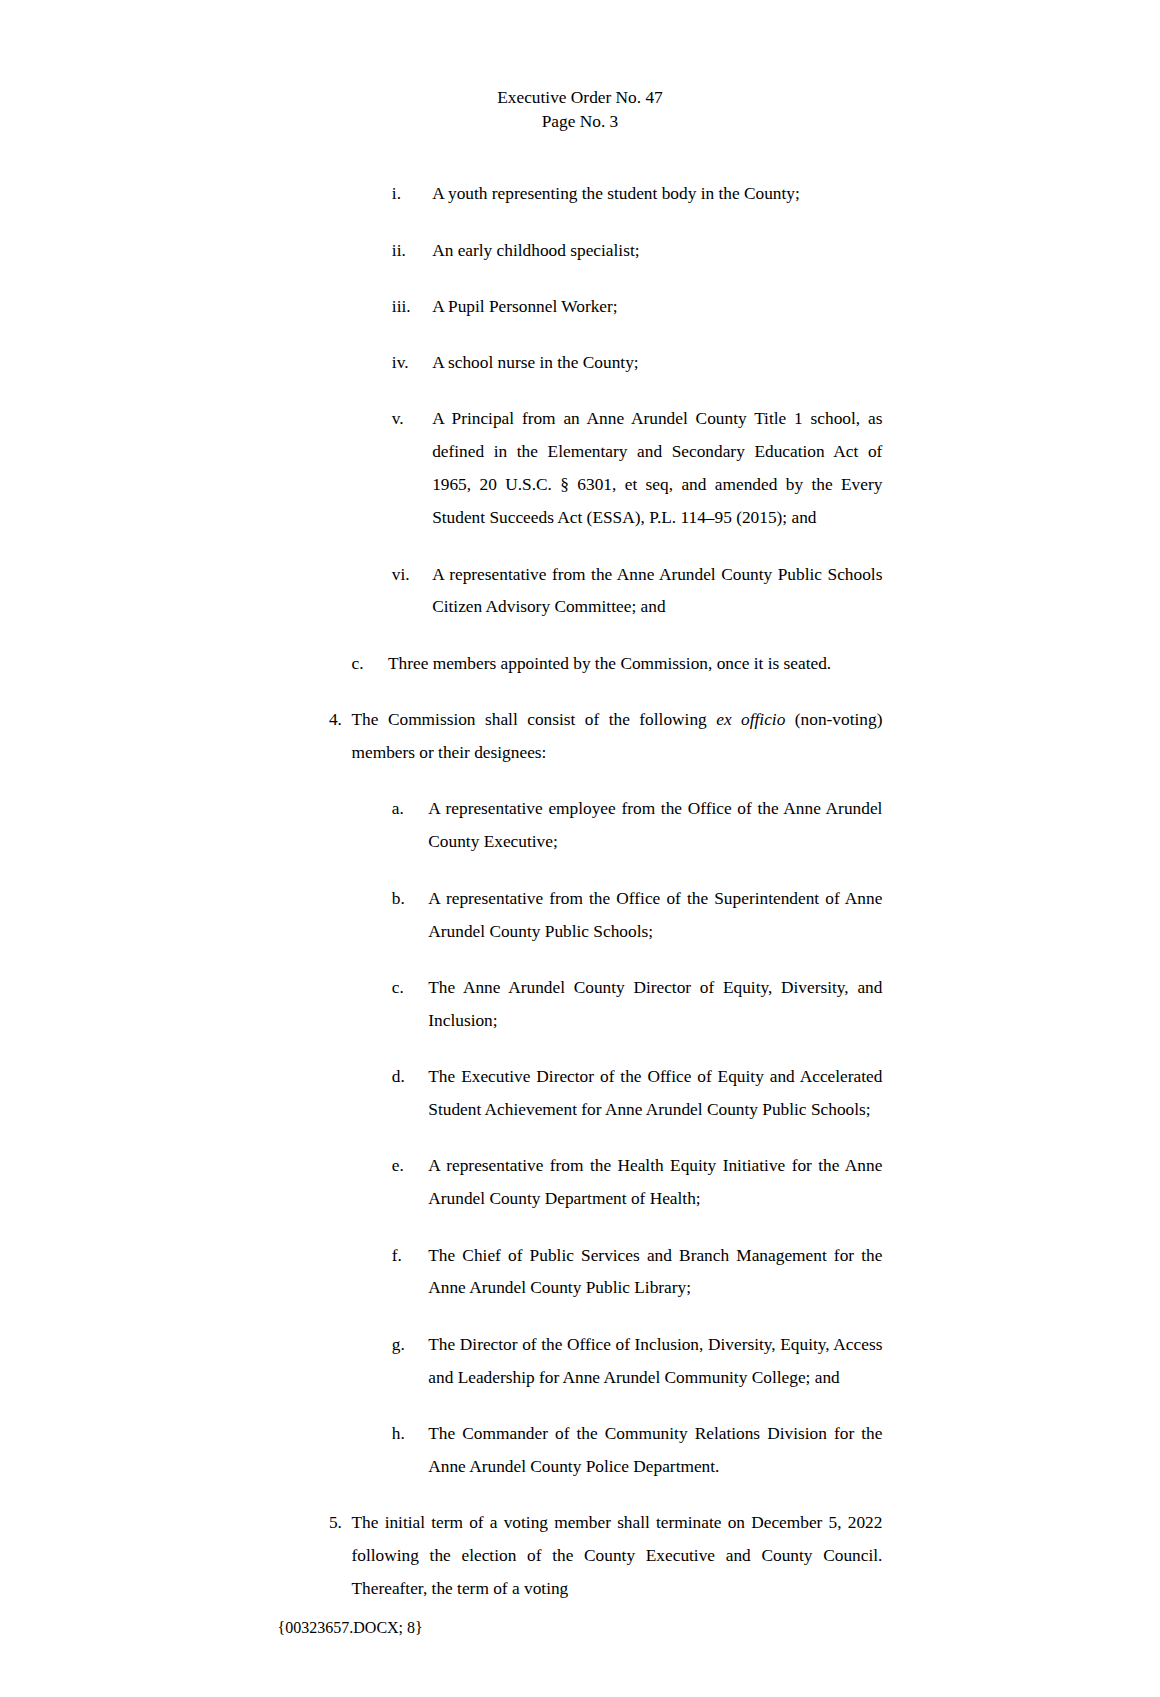Executive Order No. 47
Page No. 3
i. A youth representing the student body in the County;
ii. An early childhood specialist;
iii. A Pupil Personnel Worker;
iv. A school nurse in the County;
v. A Principal from an Anne Arundel County Title 1 school, as defined in the Elementary and Secondary Education Act of 1965, 20 U.S.C. § 6301, et seq, and amended by the Every Student Succeeds Act (ESSA), P.L. 114–95 (2015); and
vi. A representative from the Anne Arundel County Public Schools Citizen Advisory Committee; and
c. Three members appointed by the Commission, once it is seated.
4. The Commission shall consist of the following ex officio (non-voting) members or their designees:
a. A representative employee from the Office of the Anne Arundel County Executive;
b. A representative from the Office of the Superintendent of Anne Arundel County Public Schools;
c. The Anne Arundel County Director of Equity, Diversity, and Inclusion;
d. The Executive Director of the Office of Equity and Accelerated Student Achievement for Anne Arundel County Public Schools;
e. A representative from the Health Equity Initiative for the Anne Arundel County Department of Health;
f. The Chief of Public Services and Branch Management for the Anne Arundel County Public Library;
g. The Director of the Office of Inclusion, Diversity, Equity, Access and Leadership for Anne Arundel Community College; and
h. The Commander of the Community Relations Division for the Anne Arundel County Police Department.
5. The initial term of a voting member shall terminate on December 5, 2022 following the election of the County Executive and County Council. Thereafter, the term of a voting
{00323657.DOCX; 8}